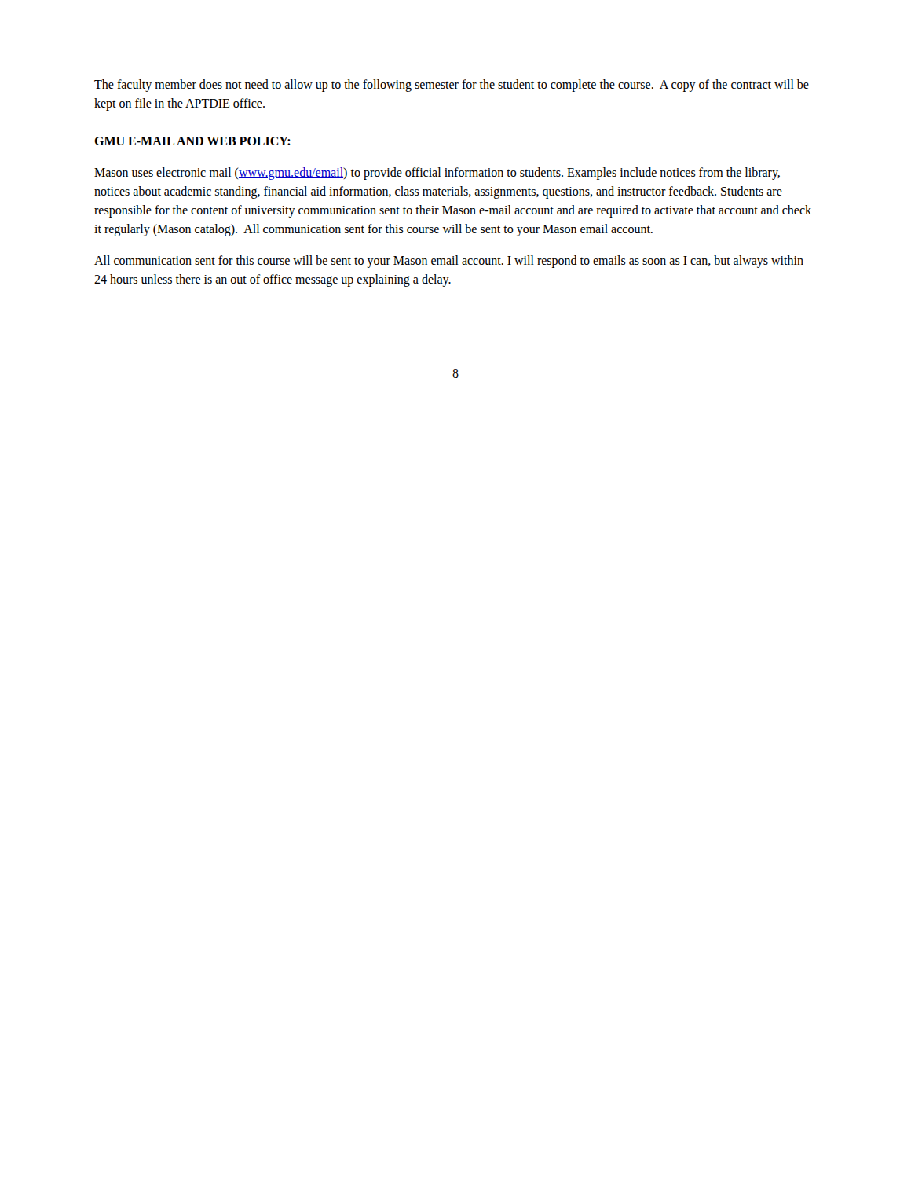The faculty member does not need to allow up to the following semester for the student to complete the course. A copy of the contract will be kept on file in the APTDIE office.
GMU E-MAIL AND WEB POLICY:
Mason uses electronic mail (www.gmu.edu/email) to provide official information to students. Examples include notices from the library, notices about academic standing, financial aid information, class materials, assignments, questions, and instructor feedback. Students are responsible for the content of university communication sent to their Mason e-mail account and are required to activate that account and check it regularly (Mason catalog). All communication sent for this course will be sent to your Mason email account.
All communication sent for this course will be sent to your Mason email account. I will respond to emails as soon as I can, but always within 24 hours unless there is an out of office message up explaining a delay.
8